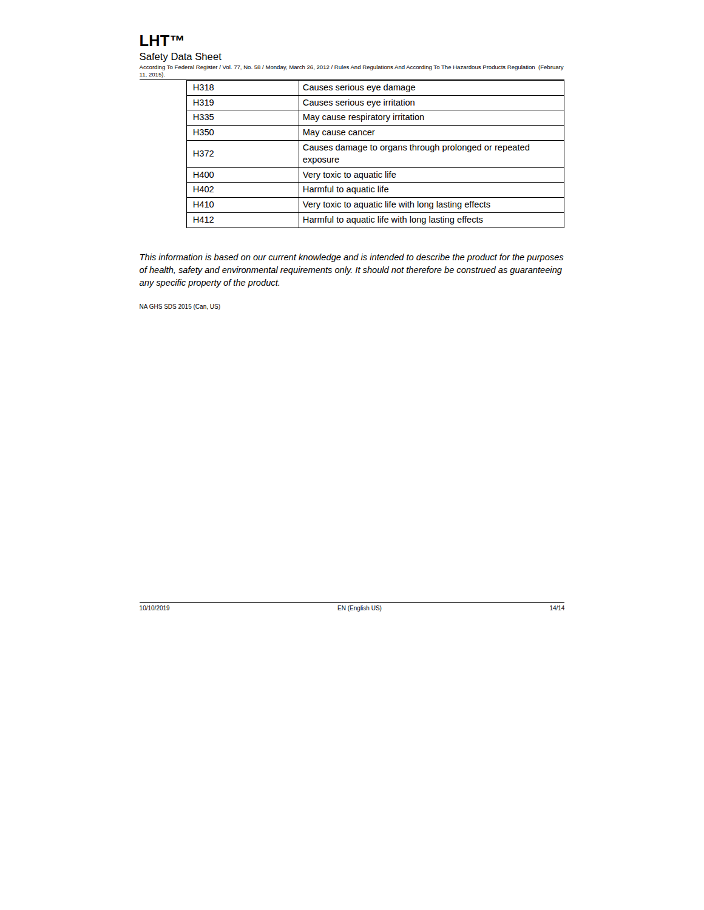LHT™
Safety Data Sheet
According To Federal Register / Vol. 77, No. 58 / Monday, March 26, 2012 / Rules And Regulations And According To The Hazardous Products Regulation (February 11, 2015).
| H318 | Causes serious eye damage |
| H319 | Causes serious eye irritation |
| H335 | May cause respiratory irritation |
| H350 | May cause cancer |
| H372 | Causes damage to organs through prolonged or repeated exposure |
| H400 | Very toxic to aquatic life |
| H402 | Harmful to aquatic life |
| H410 | Very toxic to aquatic life with long lasting effects |
| H412 | Harmful to aquatic life with long lasting effects |
This information is based on our current knowledge and is intended to describe the product for the purposes of health, safety and environmental requirements only. It should not therefore be construed as guaranteeing any specific property of the product.
NA GHS SDS 2015 (Can, US)
10/10/2019 EN (English US) 14/14